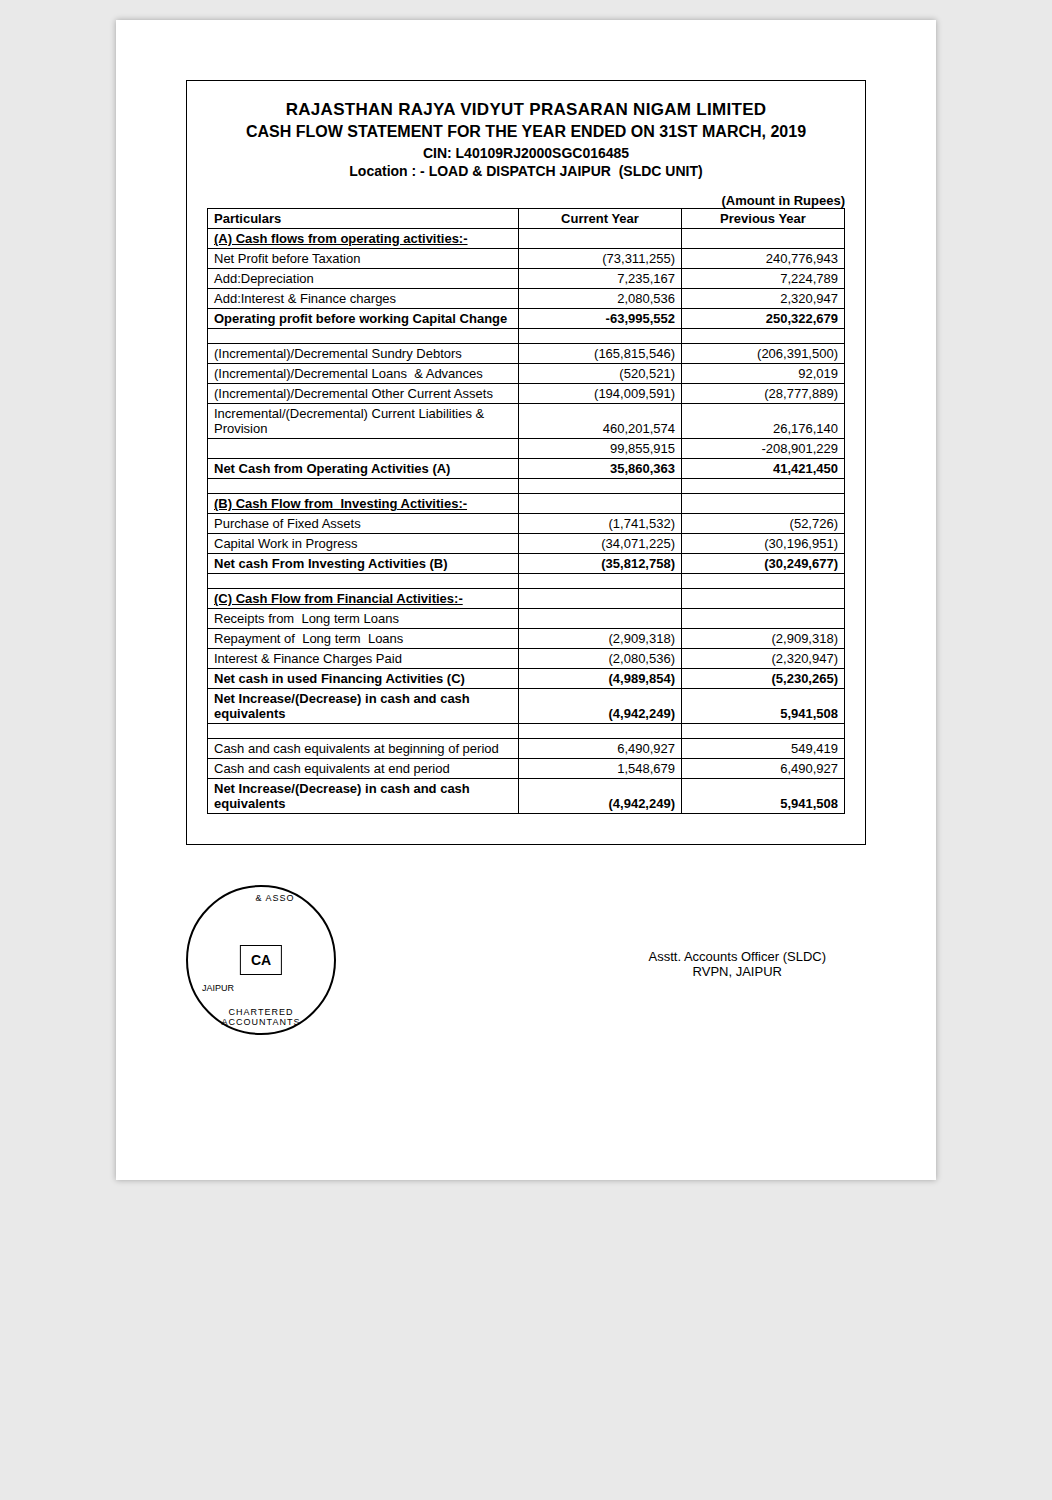RAJASTHAN RAJYA VIDYUT PRASARAN NIGAM LIMITED
CASH FLOW STATEMENT FOR THE YEAR ENDED ON 31ST MARCH, 2019
CIN: L40109RJ2000SGC016485
Location : - LOAD & DISPATCH JAIPUR (SLDC UNIT)
(Amount in Rupees)
| Particulars | Current Year | Previous Year |
| --- | --- | --- |
| (A) Cash flows from operating activities:- | | |
| Net Profit before Taxation | (73,311,255) | 240,776,943 |
| Add:Depreciation | 7,235,167 | 7,224,789 |
| Add:Interest & Finance charges | 2,080,536 | 2,320,947 |
| Operating profit before working Capital Change | -63,995,552 | 250,322,679 |
| (Incremental)/Decremental Sundry Debtors | (165,815,546) | (206,391,500) |
| (Incremental)/Decremental Loans & Advances | (520,521) | 92,019 |
| (Incremental)/Decremental Other Current Assets | (194,009,591) | (28,777,889) |
| Incremental/(Decremental) Current Liabilities & Provision | 460,201,574 | 26,176,140 |
| | 99,855,915 | -208,901,229 |
| Net Cash from Operating Activities (A) | 35,860,363 | 41,421,450 |
| (B) Cash Flow from Investing Activities:- | | |
| Purchase of Fixed Assets | (1,741,532) | (52,726) |
| Capital Work in Progress | (34,071,225) | (30,196,951) |
| Net cash From Investing Activities (B) | (35,812,758) | (30,249,677) |
| (C) Cash Flow from Financial Activities:- | | |
| Receipts from Long term Loans | | |
| Repayment of Long term Loans | (2,909,318) | (2,909,318) |
| Interest & Finance Charges Paid | (2,080,536) | (2,320,947) |
| Net cash in used Financing Activities (C) | (4,989,854) | (5,230,265) |
| Net Increase/(Decrease) in cash and cash equivalents | (4,942,249) | 5,941,508 |
| Cash and cash equivalents at beginning of period | 6,490,927 | 549,419 |
| Cash and cash equivalents at end period | 1,548,679 | 6,490,927 |
| Net Increase/(Decrease) in cash and cash equivalents | (4,942,249) | 5,941,508 |
& ASSO
CA
JAIPUR
CHARTERED ACCOUNTANTS
    
Asstt. Accounts Officer (SLDC)
RVPN, JAIPUR